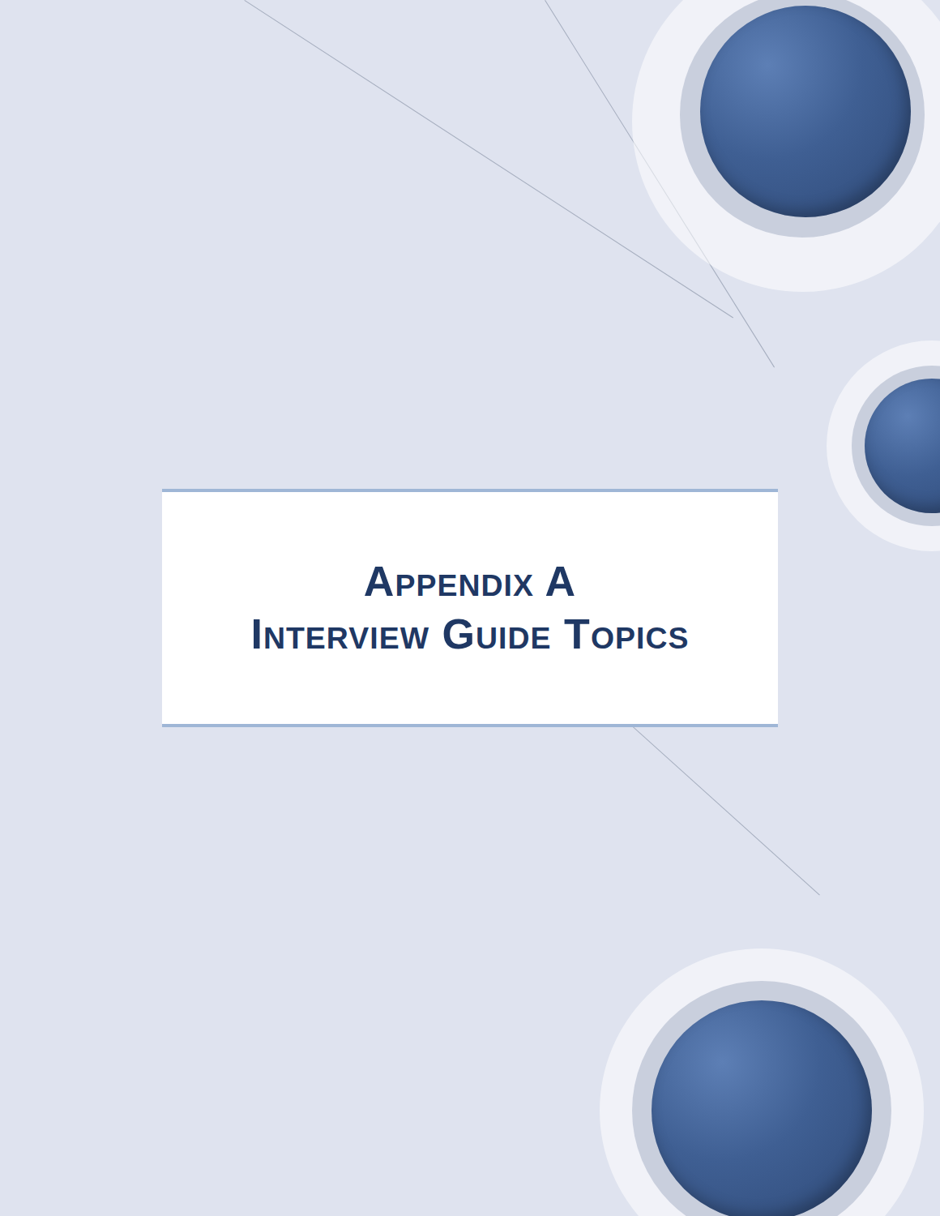APPENDIX A INTERVIEW GUIDE TOPICS